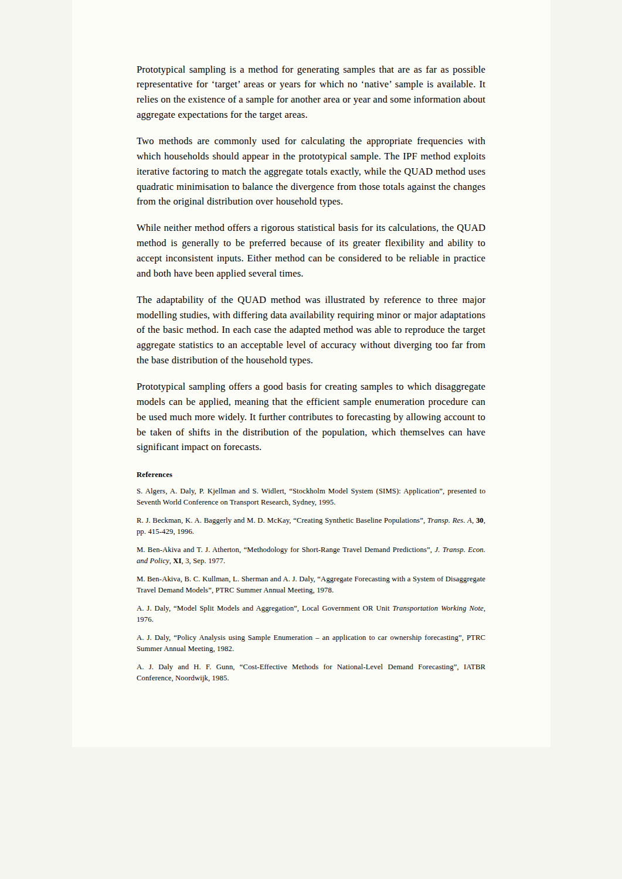Prototypical sampling is a method for generating samples that are as far as possible representative for ‘target’ areas or years for which no ‘native’ sample is available. It relies on the existence of a sample for another area or year and some information about aggregate expectations for the target areas.
Two methods are commonly used for calculating the appropriate frequencies with which households should appear in the prototypical sample. The IPF method exploits iterative factoring to match the aggregate totals exactly, while the QUAD method uses quadratic minimisation to balance the divergence from those totals against the changes from the original distribution over household types.
While neither method offers a rigorous statistical basis for its calculations, the QUAD method is generally to be preferred because of its greater flexibility and ability to accept inconsistent inputs. Either method can be considered to be reliable in practice and both have been applied several times.
The adaptability of the QUAD method was illustrated by reference to three major modelling studies, with differing data availability requiring minor or major adaptations of the basic method. In each case the adapted method was able to reproduce the target aggregate statistics to an acceptable level of accuracy without diverging too far from the base distribution of the household types.
Prototypical sampling offers a good basis for creating samples to which disaggregate models can be applied, meaning that the efficient sample enumeration procedure can be used much more widely. It further contributes to forecasting by allowing account to be taken of shifts in the distribution of the population, which themselves can have significant impact on forecasts.
References
S. Algers, A. Daly, P. Kjellman and S. Widlert, “Stockholm Model System (SIMS): Application”, presented to Seventh World Conference on Transport Research, Sydney, 1995.
R. J. Beckman, K. A. Baggerly and M. D. McKay, “Creating Synthetic Baseline Populations”, Transp. Res. A, 30, pp. 415-429, 1996.
M. Ben-Akiva and T. J. Atherton, “Methodology for Short-Range Travel Demand Predictions”, J. Transp. Econ. and Policy, XI, 3, Sep. 1977.
M. Ben-Akiva, B. C. Kullman, L. Sherman and A. J. Daly, “Aggregate Forecasting with a System of Disaggregate Travel Demand Models”, PTRC Summer Annual Meeting, 1978.
A. J. Daly, “Model Split Models and Aggregation”, Local Government OR Unit Transportation Working Note, 1976.
A. J. Daly, “Policy Analysis using Sample Enumeration – an application to car ownership forecasting”, PTRC Summer Annual Meeting, 1982.
A. J. Daly and H. F. Gunn, “Cost-Effective Methods for National-Level Demand Forecasting”, IATBR Conference, Noordwijk, 1985.